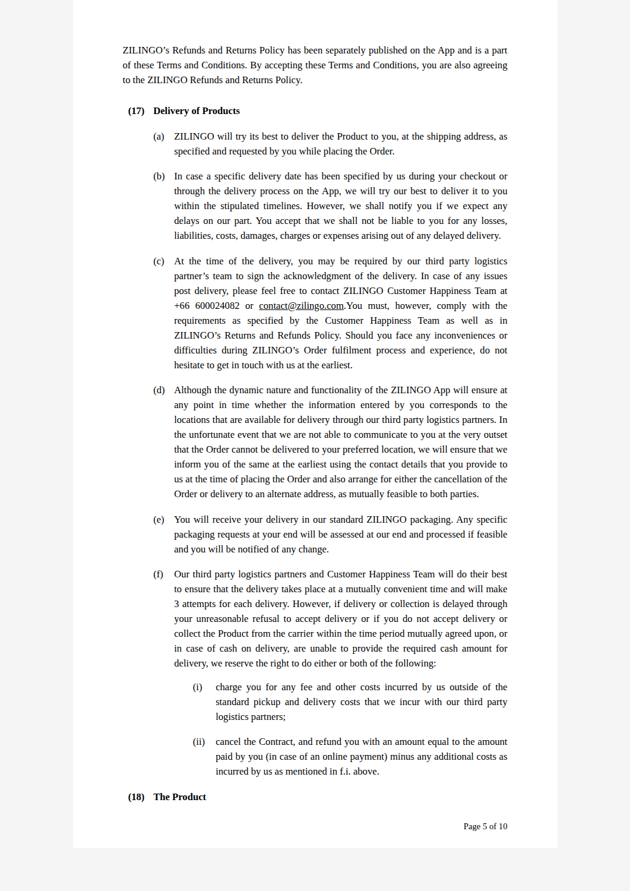ZILINGO’s Refunds and Returns Policy has been separately published on the App and is a part of these Terms and Conditions. By accepting these Terms and Conditions, you are also agreeing to the ZILINGO Refunds and Returns Policy.
(17) Delivery of Products
(a) ZILINGO will try its best to deliver the Product to you, at the shipping address, as specified and requested by you while placing the Order.
(b) In case a specific delivery date has been specified by us during your checkout or through the delivery process on the App, we will try our best to deliver it to you within the stipulated timelines. However, we shall notify you if we expect any delays on our part. You accept that we shall not be liable to you for any losses, liabilities, costs, damages, charges or expenses arising out of any delayed delivery.
(c) At the time of the delivery, you may be required by our third party logistics partner’s team to sign the acknowledgment of the delivery. In case of any issues post delivery, please feel free to contact ZILINGO Customer Happiness Team at +66 600024082 or contact@zilingo.com.You must, however, comply with the requirements as specified by the Customer Happiness Team as well as in ZILINGO’s Returns and Refunds Policy. Should you face any inconveniences or difficulties during ZILINGO’s Order fulfilment process and experience, do not hesitate to get in touch with us at the earliest.
(d) Although the dynamic nature and functionality of the ZILINGO App will ensure at any point in time whether the information entered by you corresponds to the locations that are available for delivery through our third party logistics partners. In the unfortunate event that we are not able to communicate to you at the very outset that the Order cannot be delivered to your preferred location, we will ensure that we inform you of the same at the earliest using the contact details that you provide to us at the time of placing the Order and also arrange for either the cancellation of the Order or delivery to an alternate address, as mutually feasible to both parties.
(e) You will receive your delivery in our standard ZILINGO packaging. Any specific packaging requests at your end will be assessed at our end and processed if feasible and you will be notified of any change.
(f) Our third party logistics partners and Customer Happiness Team will do their best to ensure that the delivery takes place at a mutually convenient time and will make 3 attempts for each delivery. However, if delivery or collection is delayed through your unreasonable refusal to accept delivery or if you do not accept delivery or collect the Product from the carrier within the time period mutually agreed upon, or in case of cash on delivery, are unable to provide the required cash amount for delivery, we reserve the right to do either or both of the following:
(i) charge you for any fee and other costs incurred by us outside of the standard pickup and delivery costs that we incur with our third party logistics partners;
(ii) cancel the Contract, and refund you with an amount equal to the amount paid by you (in case of an online payment) minus any additional costs as incurred by us as mentioned in f.i. above.
(18) The Product
Page 5 of 10